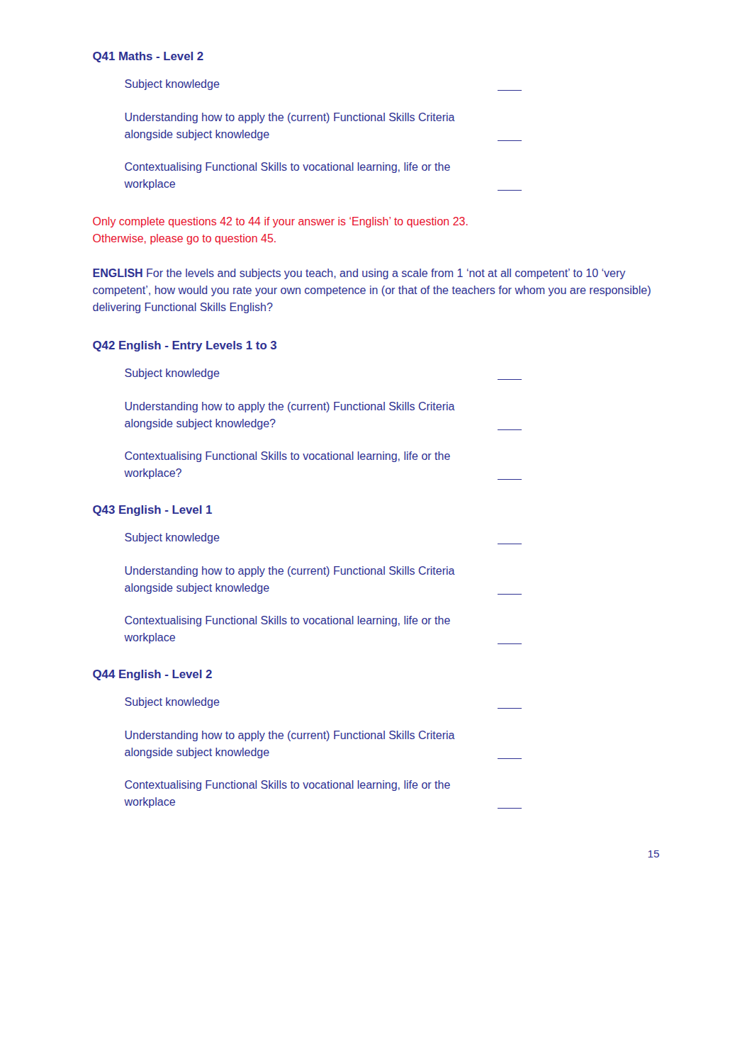Q41 Maths - Level 2
Subject knowledge
Understanding how to apply the (current) Functional Skills Criteria alongside subject knowledge
Contextualising Functional Skills to vocational learning, life or the workplace
Only complete questions 42 to 44 if your answer is ‘English’ to question 23.
Otherwise, please go to question 45.
ENGLISH For the levels and subjects you teach, and using a scale from 1 ‘not at all competent’ to 10 ‘very competent’, how would you rate your own competence in (or that of the teachers for whom you are responsible) delivering Functional Skills English?
Q42 English - Entry Levels 1 to 3
Subject knowledge
Understanding how to apply the (current) Functional Skills Criteria alongside subject knowledge?
Contextualising Functional Skills to vocational learning, life or the workplace?
Q43 English - Level 1
Subject knowledge
Understanding how to apply the (current) Functional Skills Criteria alongside subject knowledge
Contextualising Functional Skills to vocational learning, life or the workplace
Q44 English - Level 2
Subject knowledge
Understanding how to apply the (current) Functional Skills Criteria alongside subject knowledge
Contextualising Functional Skills to vocational learning, life or the workplace
15